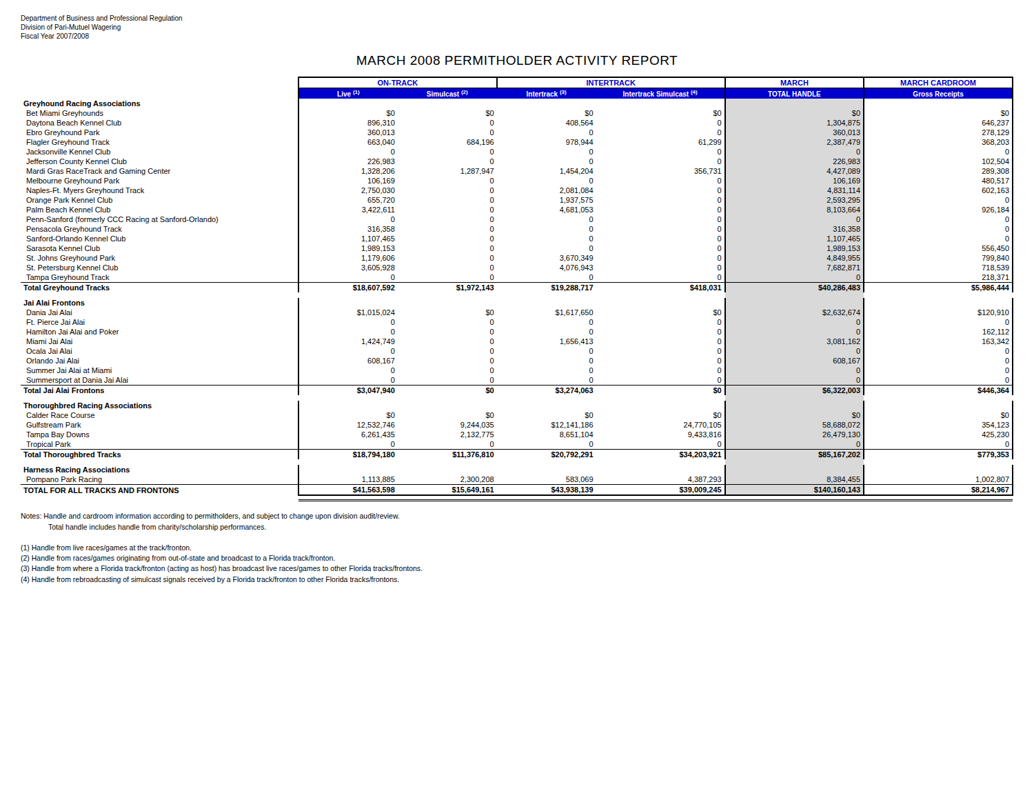Department of Business and Professional Regulation
Division of Pari-Mutuel Wagering
Fiscal Year 2007/2008
MARCH 2008 PERMITHOLDER ACTIVITY REPORT
| | ON-TRACK | INTERTRACK | MARCH | MARCH CARDROOM |
| --- | --- | --- | --- | --- |
| | Live (1) | Simulcast (2) | Intertrack (3) | Intertrack Simulcast (4) | TOTAL HANDLE | Gross Receipts |
| Greyhound Racing Associations | | | | | | |
| Bet Miami Greyhounds | $0 | $0 | $0 | $0 | $0 | $0 |
| Daytona Beach Kennel Club | 896,310 | 0 | 408,564 | 0 | 1,304,875 | 646,237 |
| Ebro Greyhound Park | 360,013 | 0 | 0 | 0 | 360,013 | 278,129 |
| Flagler Greyhound Track | 663,040 | 684,196 | 978,944 | 61,299 | 2,387,479 | 368,203 |
| Jacksonville Kennel Club | 0 | 0 | 0 | 0 | 0 | 0 |
| Jefferson County Kennel Club | 226,983 | 0 | 0 | 0 | 226,983 | 102,504 |
| Mardi Gras RaceTrack and Gaming Center | 1,328,206 | 1,287,947 | 1,454,204 | 356,731 | 4,427,089 | 289,308 |
| Melbourne Greyhound Park | 106,169 | 0 | 0 | 0 | 106,169 | 480,517 |
| Naples-Ft. Myers Greyhound Track | 2,750,030 | 0 | 2,081,084 | 0 | 4,831,114 | 602,163 |
| Orange Park Kennel Club | 655,720 | 0 | 1,937,575 | 0 | 2,593,295 | 0 |
| Palm Beach Kennel Club | 3,422,611 | 0 | 4,681,053 | 0 | 8,103,664 | 926,184 |
| Penn-Sanford (formerly CCC Racing at Sanford-Orlando) | 0 | 0 | 0 | 0 | 0 | 0 |
| Pensacola Greyhound Track | 316,358 | 0 | 0 | 0 | 316,358 | 0 |
| Sanford-Orlando Kennel Club | 1,107,465 | 0 | 0 | 0 | 1,107,465 | 0 |
| Sarasota Kennel Club | 1,989,153 | 0 | 0 | 0 | 1,989,153 | 556,450 |
| St. Johns Greyhound Park | 1,179,606 | 0 | 3,670,349 | 0 | 4,849,955 | 799,840 |
| St. Petersburg Kennel Club | 3,605,928 | 0 | 4,076,943 | 0 | 7,682,871 | 718,539 |
| Tampa Greyhound Track | 0 | 0 | 0 | 0 | 0 | 218,371 |
| Total Greyhound Tracks | $18,607,592 | $1,972,143 | $19,288,717 | $418,031 | $40,286,483 | $5,986,444 |
| Jai Alai Frontons | | | | | | |
| Dania Jai Alai | $1,015,024 | $0 | $1,617,650 | $0 | $2,632,674 | $120,910 |
| Ft. Pierce Jai Alai | 0 | 0 | 0 | 0 | 0 | 0 |
| Hamilton Jai Alai and Poker | 0 | 0 | 0 | 0 | 0 | 162,112 |
| Miami Jai Alai | 1,424,749 | 0 | 1,656,413 | 0 | 3,081,162 | 163,342 |
| Ocala Jai Alai | 0 | 0 | 0 | 0 | 0 | 0 |
| Orlando Jai Alai | 608,167 | 0 | 0 | 0 | 608,167 | 0 |
| Summer Jai Alai at Miami | 0 | 0 | 0 | 0 | 0 | 0 |
| Summersport at Dania Jai Alai | 0 | 0 | 0 | 0 | 0 | 0 |
| Total Jai Alai Frontons | $3,047,940 | $0 | $3,274,063 | $0 | $6,322,003 | $446,364 |
| Thoroughbred Racing Associations | | | | | | |
| Calder Race Course | $0 | $0 | $0 | $0 | $0 | $0 |
| Gulfstream Park | 12,532,746 | 9,244,035 | $12,141,186 | 24,770,105 | 58,688,072 | 354,123 |
| Tampa Bay Downs | 6,261,435 | 2,132,775 | 8,651,104 | 9,433,816 | 26,479,130 | 425,230 |
| Tropical Park | 0 | 0 | 0 | 0 | 0 | 0 |
| Total Thoroughbred Tracks | $18,794,180 | $11,376,810 | $20,792,291 | $34,203,921 | $85,167,202 | $779,353 |
| Harness Racing Associations | | | | | | |
| Pompano Park Racing | 1,113,885 | 2,300,208 | 583,069 | 4,387,293 | 8,384,455 | 1,002,807 |
| TOTAL FOR ALL TRACKS AND FRONTONS | $41,563,598 | $15,649,161 | $43,938,139 | $39,009,245 | $140,160,143 | $8,214,967 |
Notes: Handle and cardroom information according to permitholders, and subject to change upon division audit/review.
Total handle includes handle from charity/scholarship performances.
(1) Handle from live races/games at the track/fronton.
(2) Handle from races/games originating from out-of-state and broadcast to a Florida track/fronton.
(3) Handle from where a Florida track/fronton (acting as host) has broadcast live races/games to other Florida tracks/frontons.
(4) Handle from rebroadcasting of simulcast signals received by a Florida track/fronton to other Florida tracks/frontons.